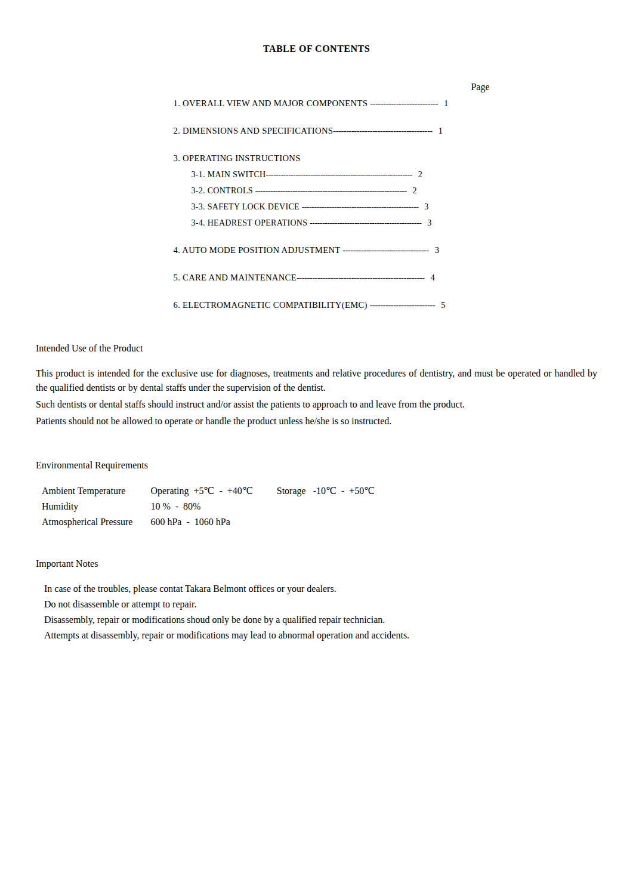TABLE OF CONTENTS
Page
1. OVERALL VIEW AND MAJOR COMPONENTS -------------------------- 1
2. DIMENSIONS AND SPECIFICATIONS-------------------------------------- 1
3. OPERATING INSTRUCTIONS
3-1. MAIN SWITCH----------------------------------------------------------- 2
3-2. CONTROLS ------------------------------------------------------------- 2
3-3. SAFETY LOCK DEVICE ----------------------------------------------- 3
3-4. HEADREST OPERATIONS --------------------------------------------- 3
4. AUTO MODE POSITION ADJUSTMENT --------------------------------- 3
5. CARE AND MAINTENANCE------------------------------------------------- 4
6. ELECTROMAGNETIC COMPATIBILITY(EMC) ------------------------- 5
Intended Use of the Product
This product is intended for the exclusive use for diagnoses, treatments and relative procedures of dentistry, and must be operated or handled by the qualified dentists or by dental staffs under the supervision of the dentist.
Such dentists or dental staffs should instruct and/or assist the patients to approach to and leave from the product.
Patients should not be allowed to operate or handle the product unless he/she is so instructed.
Environmental Requirements
| Ambient Temperature | Operating +5℃ - +40℃ | Storage -10℃ - +50℃ |
| Humidity | 10 % - 80% | |
| Atmospherical Pressure | 600 hPa - 1060 hPa | |
Important Notes
In case of the troubles, please contat Takara Belmont offices or your dealers.
Do not disassemble or attempt to repair.
Disassembly, repair or modifications shoud only be done by a qualified repair technician.
Attempts at disassembly, repair or modifications may lead to abnormal operation and accidents.